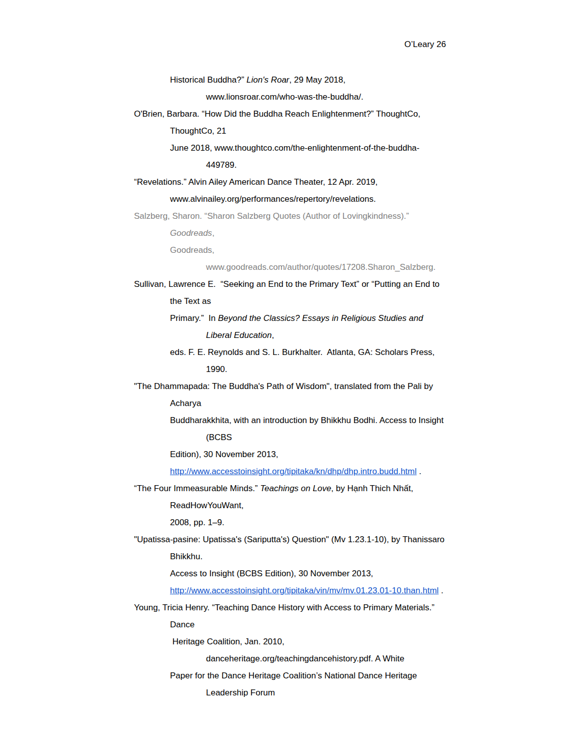O’Leary 26
Historical Buddha?” Lion's Roar, 29 May 2018,
www.lionsroar.com/who-was-the-buddha/.
O'Brien, Barbara. “How Did the Buddha Reach Enlightenment?” ThoughtCo, ThoughtCo, 21 June 2018, www.thoughtco.com/the-enlightenment-of-the-buddha-449789.
“Revelations.” Alvin Ailey American Dance Theater, 12 Apr. 2019, www.alvinailey.org/performances/repertory/revelations.
Salzberg, Sharon. “Sharon Salzberg Quotes (Author of Lovingkindness).” Goodreads, Goodreads, www.goodreads.com/author/quotes/17208.Sharon_Salzberg.
Sullivan, Lawrence E. “Seeking an End to the Primary Text” or “Putting an End to the Text as Primary.” In Beyond the Classics? Essays in Religious Studies and Liberal Education, eds. F. E. Reynolds and S. L. Burkhalter. Atlanta, GA: Scholars Press, 1990.
"The Dhammapada: The Buddha's Path of Wisdom", translated from the Pali by Acharya Buddharakkhita, with an introduction by Bhikkhu Bodhi. Access to Insight (BCBS Edition), 30 November 2013, http://www.accesstoinsight.org/tipitaka/kn/dhp/dhp.intro.budd.html .
“The Four Immeasurable Minds.” Teachings on Love, by Hạnh Thich Nhất, ReadHowYouWant, 2008, pp. 1–9.
"Upatissa-pasine: Upatissa's (Sariputta's) Question" (Mv 1.23.1-10), by Thanissaro Bhikkhu. Access to Insight (BCBS Edition), 30 November 2013, http://www.accesstoinsight.org/tipitaka/vin/mv/mv.01.23.01-10.than.html .
Young, Tricia Henry. “Teaching Dance History with Access to Primary Materials.” Dance Heritage Coalition, Jan. 2010, danceheritage.org/teachingdancehistory.pdf. A White Paper for the Dance Heritage Coalition’s National Dance Heritage Leadership Forum